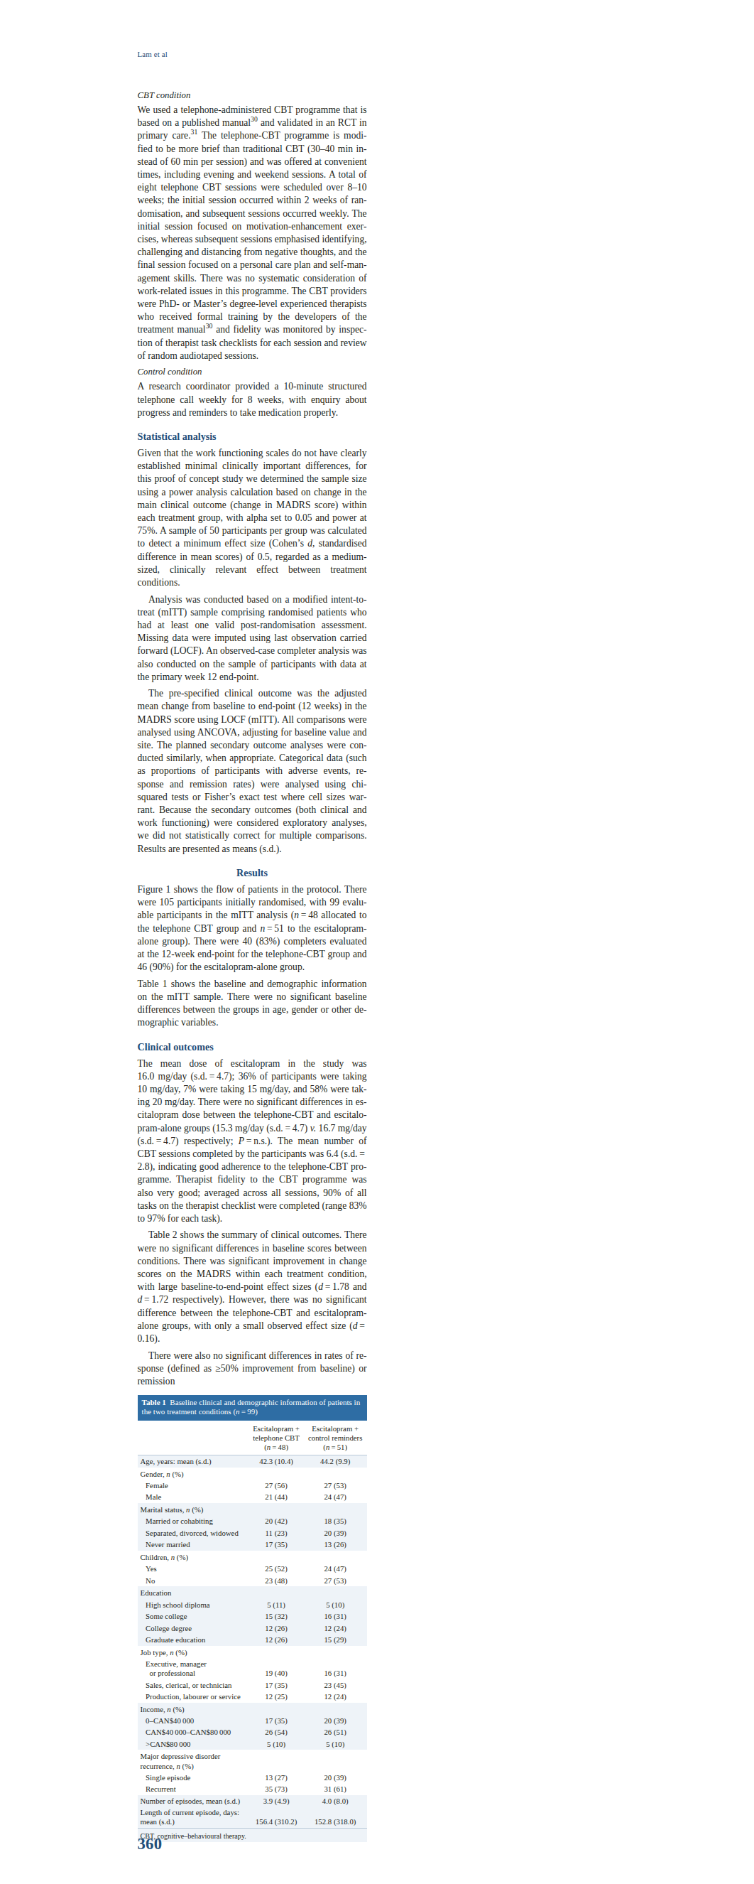Lam et al
CBT condition
We used a telephone-administered CBT programme that is based on a published manual30 and validated in an RCT in primary care.31 The telephone-CBT programme is modified to be more brief than traditional CBT (30–40 min instead of 60 min per session) and was offered at convenient times, including evening and weekend sessions. A total of eight telephone CBT sessions were scheduled over 8–10 weeks; the initial session occurred within 2 weeks of randomisation, and subsequent sessions occurred weekly. The initial session focused on motivation-enhancement exercises, whereas subsequent sessions emphasised identifying, challenging and distancing from negative thoughts, and the final session focused on a personal care plan and self-management skills. There was no systematic consideration of work-related issues in this programme. The CBT providers were PhD- or Master’s degree-level experienced therapists who received formal training by the developers of the treatment manual30 and fidelity was monitored by inspection of therapist task checklists for each session and review of random audiotaped sessions.
Control condition
A research coordinator provided a 10-minute structured telephone call weekly for 8 weeks, with enquiry about progress and reminders to take medication properly.
Statistical analysis
Given that the work functioning scales do not have clearly established minimal clinically important differences, for this proof of concept study we determined the sample size using a power analysis calculation based on change in the main clinical outcome (change in MADRS score) within each treatment group, with alpha set to 0.05 and power at 75%. A sample of 50 participants per group was calculated to detect a minimum effect size (Cohen’s d, standardised difference in mean scores) of 0.5, regarded as a medium-sized, clinically relevant effect between treatment conditions.
Analysis was conducted based on a modified intent-to-treat (mITT) sample comprising randomised patients who had at least one valid post-randomisation assessment. Missing data were imputed using last observation carried forward (LOCF). An observed-case completer analysis was also conducted on the sample of participants with data at the primary week 12 end-point.
The pre-specified clinical outcome was the adjusted mean change from baseline to end-point (12 weeks) in the MADRS score using LOCF (mITT). All comparisons were analysed using ANCOVA, adjusting for baseline value and site. The planned secondary outcome analyses were conducted similarly, when appropriate. Categorical data (such as proportions of participants with adverse events, response and remission rates) were analysed using chi-squared tests or Fisher’s exact test where cell sizes warrant. Because the secondary outcomes (both clinical and work functioning) were considered exploratory analyses, we did not statistically correct for multiple comparisons. Results are presented as means (s.d.).
Results
Figure 1 shows the flow of patients in the protocol. There were 105 participants initially randomised, with 99 evaluable participants in the mITT analysis (n = 48 allocated to the telephone CBT group and n = 51 to the escitalopram-alone group). There were 40 (83%) completers evaluated at the 12-week end-point for the telephone-CBT group and 46 (90%) for the escitalopram-alone group.
Table 1 shows the baseline and demographic information on the mITT sample. There were no significant baseline differences between the groups in age, gender or other demographic variables.
Clinical outcomes
The mean dose of escitalopram in the study was 16.0 mg/day (s.d. = 4.7); 36% of participants were taking 10 mg/day, 7% were taking 15 mg/day, and 58% were taking 20 mg/day. There were no significant differences in escitalopram dose between the telephone-CBT and escitalopram-alone groups (15.3 mg/day (s.d. = 4.7) v. 16.7 mg/day (s.d. = 4.7) respectively; P = n.s.). The mean number of CBT sessions completed by the participants was 6.4 (s.d. = 2.8), indicating good adherence to the telephone-CBT programme. Therapist fidelity to the CBT programme was also very good; averaged across all sessions, 90% of all tasks on the therapist checklist were completed (range 83% to 97% for each task).
Table 2 shows the summary of clinical outcomes. There were no significant differences in baseline scores between conditions. There was significant improvement in change scores on the MADRS within each treatment condition, with large baseline-to-end-point effect sizes (d = 1.78 and d = 1.72 respectively). However, there was no significant difference between the telephone-CBT and escitalopram-alone groups, with only a small observed effect size (d = 0.16).
There were also no significant differences in rates of response (defined as ≥50% improvement from baseline) or remission
Table 1 Baseline clinical and demographic information of patients in the two treatment conditions ( n = 99)
| | Escitalopram + telephone CBT ( n = 48) | Escitalopram + control reminders ( n = 51) |
| --- | --- | --- |
| Age, years: mean (s.d.) | 42.3 (10.4) | 44.2 (9.9) |
| Gender, n (%) | | |
| Female | 27 (56) | 27 (53) |
| Male | 21 (44) | 24 (47) |
| Marital status, n (%) | | |
| Married or cohabiting | 20 (42) | 18 (35) |
| Separated, divorced, widowed | 11 (23) | 20 (39) |
| Never married | 17 (35) | 13 (26) |
| Children, n (%) | | |
| Yes | 25 (52) | 24 (47) |
| No | 23 (48) | 27 (53) |
| Education | | |
| High school diploma | 5 (11) | 5 (10) |
| Some college | 15 (32) | 16 (31) |
| College degree | 12 (26) | 12 (24) |
| Graduate education | 12 (26) | 15 (29) |
| Job type, n (%) | | |
| Executive, manager or professional | 19 (40) | 16 (31) |
| Sales, clerical, or technician | 17 (35) | 23 (45) |
| Production, labourer or service | 12 (25) | 12 (24) |
| Income, n (%) | | |
| 0–CAN$40 000 | 17 (35) | 20 (39) |
| CAN$40 000–CAN$80 000 | 26 (54) | 26 (51) |
| >CAN$80 000 | 5 (10) | 5 (10) |
| Major depressive disorder recurrence, n (%) | | |
| Single episode | 13 (27) | 20 (39) |
| Recurrent | 35 (73) | 31 (61) |
| Number of episodes, mean (s.d.) | 3.9 (4.9) | 4.0 (8.0) |
| Length of current episode, days: mean (s.d.) | 156.4 (310.2) | 152.8 (318.0) |
| CBT, cognitive–behavioural therapy. |
360